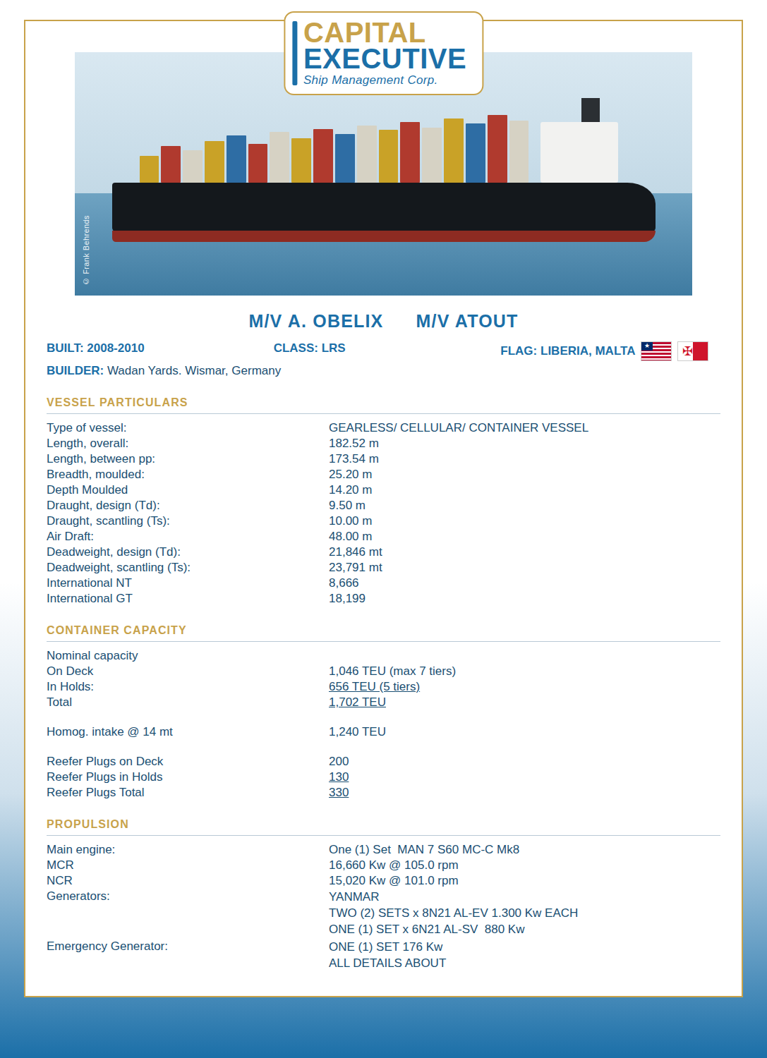Capital
Executive
Ship Management Corp.
© Frank Behrends
M/V A. OBELIX M/V ATOUT
BUILT: 2008-2010
CLASS: LRS
FLAG: LIBERIA, MALTA ✠
BUILDER: Wadan Yards. Wismar, Germany
Vessel Particulars
Type of vessel:
GEARLESS/ CELLULAR/ CONTAINER VESSEL
Length, overall:
182.52 m
Length, between pp:
173.54 m
Breadth, moulded:
25.20 m
Depth Moulded
14.20 m
Draught, design (Td):
9.50 m
Draught, scantling (Ts):
10.00 m
Air Draft:
48.00 m
Deadweight, design (Td):
21,846 mt
Deadweight, scantling (Ts):
23,791 mt
International NT
8,666
International GT
18,199
Container Capacity
Nominal capacity
On Deck
1,046 TEU (max 7 tiers)
In Holds:
656 TEU (5 tiers)
Total
1,702 TEU
Homog. intake @ 14 mt
1,240 TEU
Reefer Plugs on Deck
200
Reefer Plugs in Holds
130
Reefer Plugs Total
330
Propulsion
Main engine:
One (1) Set MAN 7 S60 MC-C Mk8
MCR
16,660 Kw @ 105.0 rpm
NCR
15,020 Kw @ 101.0 rpm
Generators:
YANMAR
TWO (2) SETS x 8N21 AL-EV 1.300 Kw EACH
ONE (1) SET x 6N21 AL-SV 880 Kw
Emergency Generator:
ONE (1) SET 176 Kw
ALL DETAILS ABOUT